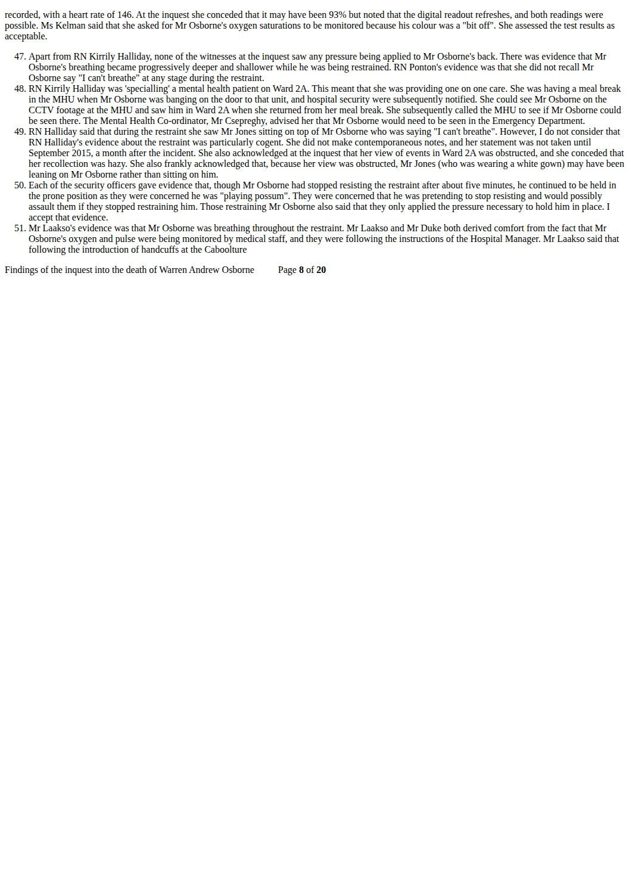recorded, with a heart rate of 146. At the inquest she conceded that it may have been 93% but noted that the digital readout refreshes, and both readings were possible. Ms Kelman said that she asked for Mr Osborne's oxygen saturations to be monitored because his colour was a "bit off". She assessed the test results as acceptable.
Apart from RN Kirrily Halliday, none of the witnesses at the inquest saw any pressure being applied to Mr Osborne's back. There was evidence that Mr Osborne's breathing became progressively deeper and shallower while he was being restrained. RN Ponton's evidence was that she did not recall Mr Osborne say "I can't breathe" at any stage during the restraint.
RN Kirrily Halliday was 'specialling' a mental health patient on Ward 2A. This meant that she was providing one on one care. She was having a meal break in the MHU when Mr Osborne was banging on the door to that unit, and hospital security were subsequently notified. She could see Mr Osborne on the CCTV footage at the MHU and saw him in Ward 2A when she returned from her meal break. She subsequently called the MHU to see if Mr Osborne could be seen there. The Mental Health Co-ordinator, Mr Csepreghy, advised her that Mr Osborne would need to be seen in the Emergency Department.
RN Halliday said that during the restraint she saw Mr Jones sitting on top of Mr Osborne who was saying "I can't breathe". However, I do not consider that RN Halliday's evidence about the restraint was particularly cogent. She did not make contemporaneous notes, and her statement was not taken until September 2015, a month after the incident. She also acknowledged at the inquest that her view of events in Ward 2A was obstructed, and she conceded that her recollection was hazy. She also frankly acknowledged that, because her view was obstructed, Mr Jones (who was wearing a white gown) may have been leaning on Mr Osborne rather than sitting on him.
Each of the security officers gave evidence that, though Mr Osborne had stopped resisting the restraint after about five minutes, he continued to be held in the prone position as they were concerned he was "playing possum". They were concerned that he was pretending to stop resisting and would possibly assault them if they stopped restraining him. Those restraining Mr Osborne also said that they only applied the pressure necessary to hold him in place. I accept that evidence.
Mr Laakso's evidence was that Mr Osborne was breathing throughout the restraint. Mr Laakso and Mr Duke both derived comfort from the fact that Mr Osborne's oxygen and pulse were being monitored by medical staff, and they were following the instructions of the Hospital Manager. Mr Laakso said that following the introduction of handcuffs at the Caboolture
Findings of the inquest into the death of Warren Andrew Osborne Page 8 of 20